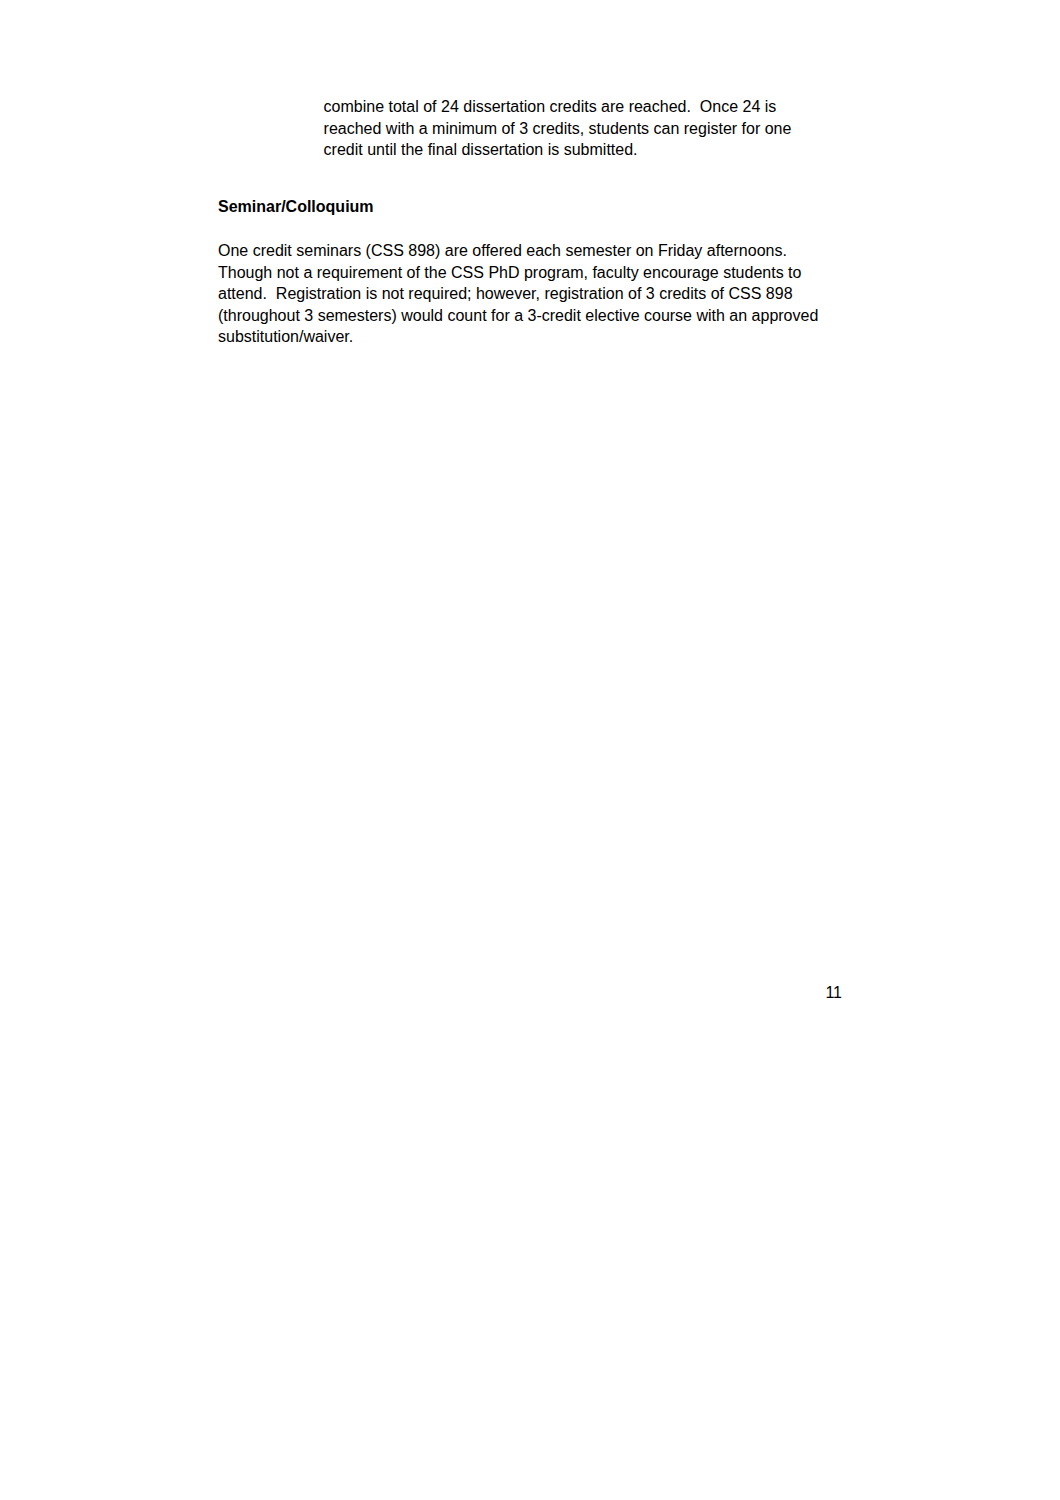combine total of 24 dissertation credits are reached. Once 24 is reached with a minimum of 3 credits, students can register for one credit until the final dissertation is submitted.
Seminar/Colloquium
One credit seminars (CSS 898) are offered each semester on Friday afternoons. Though not a requirement of the CSS PhD program, faculty encourage students to attend. Registration is not required; however, registration of 3 credits of CSS 898 (throughout 3 semesters) would count for a 3-credit elective course with an approved substitution/waiver.
11